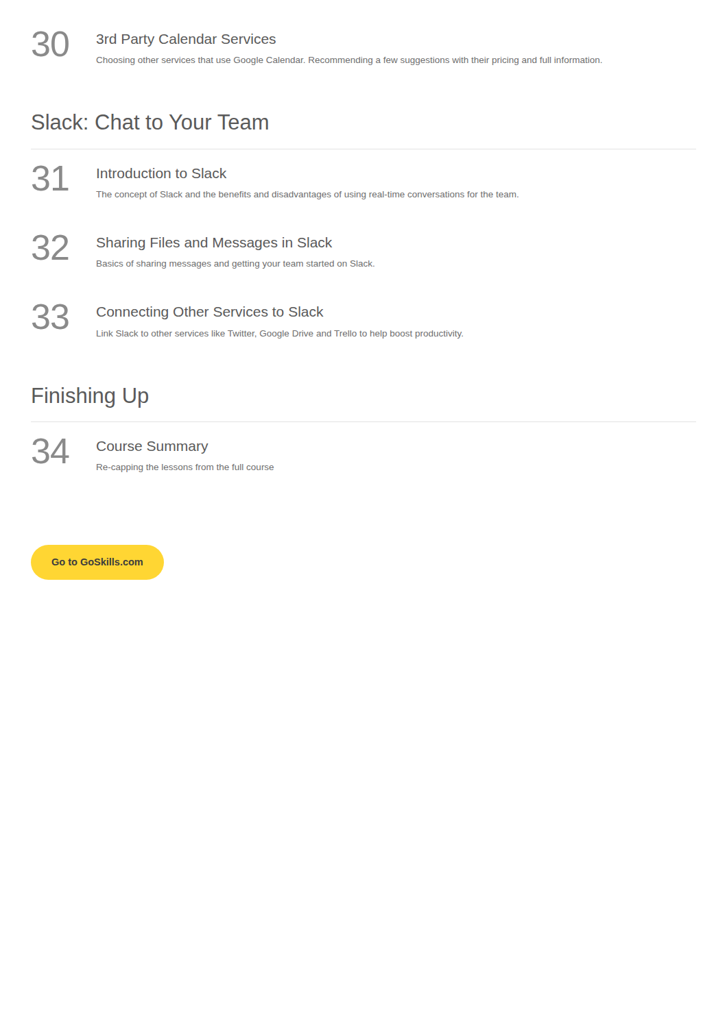30
3rd Party Calendar Services
Choosing other services that use Google Calendar. Recommending a few suggestions with their pricing and full information.
Slack: Chat to Your Team
31
Introduction to Slack
The concept of Slack and the benefits and disadvantages of using real-time conversations for the team.
32
Sharing Files and Messages in Slack
Basics of sharing messages and getting your team started on Slack.
33
Connecting Other Services to Slack
Link Slack to other services like Twitter, Google Drive and Trello to help boost productivity.
Finishing Up
34
Course Summary
Re-capping the lessons from the full course
Go to GoSkills.com